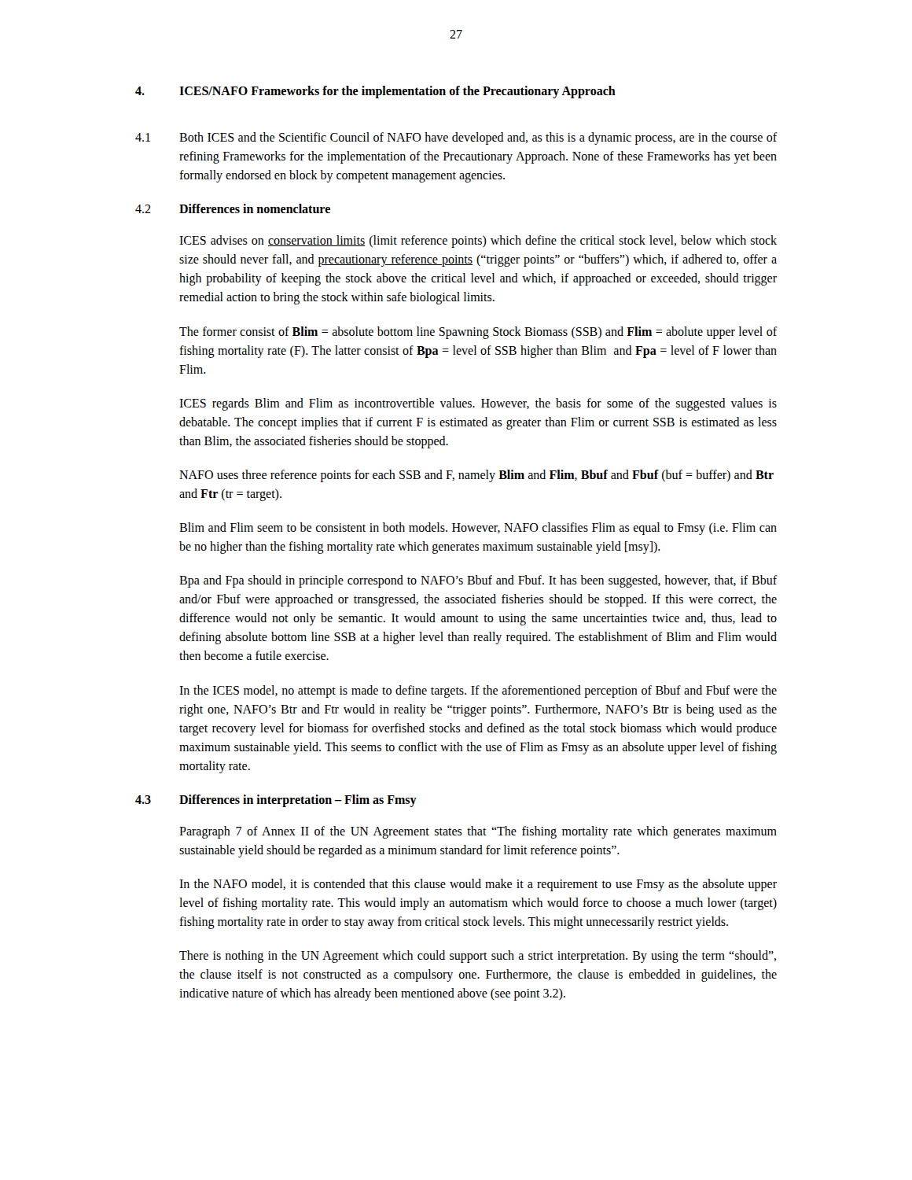27
4.
ICES/NAFO Frameworks for the implementation of the Precautionary Approach
4.1
Both ICES and the Scientific Council of NAFO have developed and, as this is a dynamic process, are in the course of refining Frameworks for the implementation of the Precautionary Approach. None of these Frameworks has yet been formally endorsed en block by competent management agencies.
4.2
Differences in nomenclature
ICES advises on conservation limits (limit reference points) which define the critical stock level, below which stock size should never fall, and precautionary reference points (“trigger points” or “buffers”) which, if adhered to, offer a high probability of keeping the stock above the critical level and which, if approached or exceeded, should trigger remedial action to bring the stock within safe biological limits.
The former consist of Blim = absolute bottom line Spawning Stock Biomass (SSB) and Flim = abolute upper level of fishing mortality rate (F). The latter consist of Bpa = level of SSB higher than Blim and Fpa = level of F lower than Flim.
ICES regards Blim and Flim as incontrovertible values. However, the basis for some of the suggested values is debatable. The concept implies that if current F is estimated as greater than Flim or current SSB is estimated as less than Blim, the associated fisheries should be stopped.
NAFO uses three reference points for each SSB and F, namely Blim and Flim, Bbuf and Fbuf (buf = buffer) and Btr and Ftr (tr = target).
Blim and Flim seem to be consistent in both models. However, NAFO classifies Flim as equal to Fmsy (i.e. Flim can be no higher than the fishing mortality rate which generates maximum sustainable yield [msy]).
Bpa and Fpa should in principle correspond to NAFO’s Bbuf and Fbuf. It has been suggested, however, that, if Bbuf and/or Fbuf were approached or transgressed, the associated fisheries should be stopped. If this were correct, the difference would not only be semantic. It would amount to using the same uncertainties twice and, thus, lead to defining absolute bottom line SSB at a higher level than really required. The establishment of Blim and Flim would then become a futile exercise.
In the ICES model, no attempt is made to define targets. If the aforementioned perception of Bbuf and Fbuf were the right one, NAFO’s Btr and Ftr would in reality be “trigger points”. Furthermore, NAFO’s Btr is being used as the target recovery level for biomass for overfished stocks and defined as the total stock biomass which would produce maximum sustainable yield. This seems to conflict with the use of Flim as Fmsy as an absolute upper level of fishing mortality rate.
4.3
Differences in interpretation – Flim as Fmsy
Paragraph 7 of Annex II of the UN Agreement states that “The fishing mortality rate which generates maximum sustainable yield should be regarded as a minimum standard for limit reference points”.
In the NAFO model, it is contended that this clause would make it a requirement to use Fmsy as the absolute upper level of fishing mortality rate. This would imply an automatism which would force to choose a much lower (target) fishing mortality rate in order to stay away from critical stock levels. This might unnecessarily restrict yields.
There is nothing in the UN Agreement which could support such a strict interpretation. By using the term “should”, the clause itself is not constructed as a compulsory one. Furthermore, the clause is embedded in guidelines, the indicative nature of which has already been mentioned above (see point 3.2).